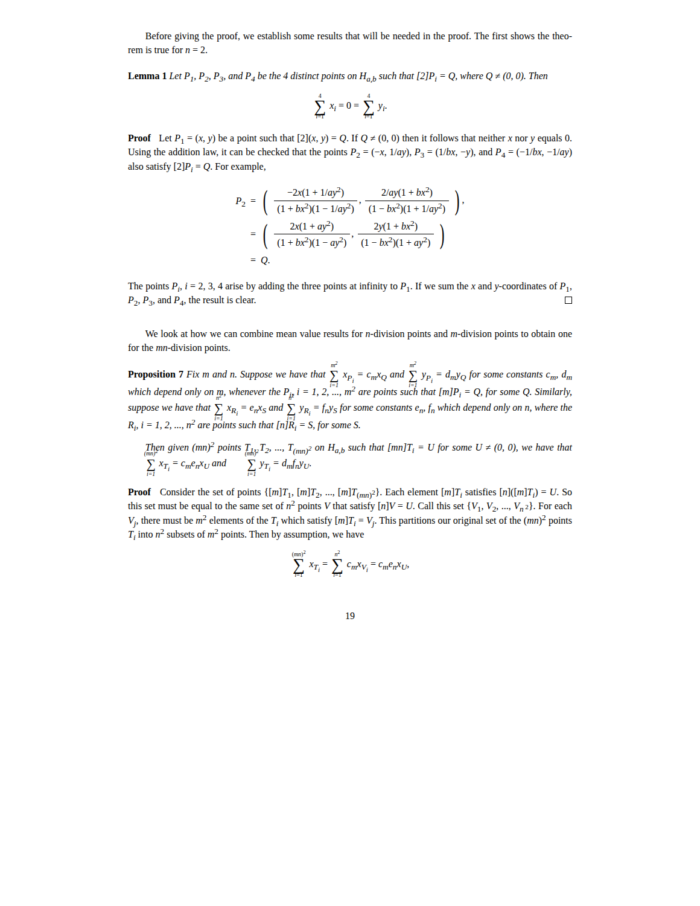Before giving the proof, we establish some results that will be needed in the proof. The first shows the theorem is true for n = 2.
Lemma 1 Let P1, P2, P3, and P4 be the 4 distinct points on Ha,b such that [2]Pi = Q, where Q ≠ (0, 0). Then
4∑i=1 xi = 0 = 4∑i=1 yi.
Proof Let P1 = (x, y) be a point such that [2](x, y) = Q. If Q ≠ (0, 0) then it follows that neither x nor y equals 0. Using the addition law, it can be checked that the points P2 = (−x, 1/ay), P3 = (1/bx, −y), and P4 = (−1/bx, −1/ay) also satisfy [2]Pi = Q. For example,
| P 2 | = | ( −2 x (1 + 1/ ay 2 ) (1 + bx 2 )(1 − 1/ ay 2 ) , 2/ ay (1 + bx 2 ) (1 − bx 2 )(1 + 1/ ay 2 ) ) , |
| | = | ( 2 x (1 + ay 2 ) (1 + bx 2 )(1 − ay 2 ) , 2 y (1 + bx 2 ) (1 − bx 2 )(1 + ay 2 ) ) |
| | = | Q . |
The points Pi, i = 2, 3, 4 arise by adding the three points at infinity to P1. If we sum the x and y-coordinates of P1, P2, P3, and P4, the result is clear.
We look at how we can combine mean value results for n-division points and m-division points to obtain one for the mn-division points.
Proposition 7 Fix m and n. Suppose we have that m2∑i=1 xPi = cmxQ and m2∑i=1 yPi = dmyQ for some constants cm, dm which depend only on m, whenever the Pi, i = 1, 2, ..., m2 are points such that [m]Pi = Q, for some Q. Similarly, suppose we have that n2∑i=1 xRi = enxS and n2∑i=1 yRi = fnyS for some constants en, fn which depend only on n, where the Ri, i = 1, 2, ..., n2 are points such that [n]Ri = S, for some S.
Then given (mn)2 points T1, T2, ..., T(mn)2 on Ha,b such that [mn]Ti = U for some U ≠ (0, 0), we have that (mn)2∑i=1 xTi = cmenxU and (mn)2∑i=1 yTi = dmfnyU.
Proof Consider the set of points {[m]T1, [m]T2, ..., [m]T(mn)2}. Each element [m]Ti satisfies [n]([m]Ti) = U. So this set must be equal to the same set of n2 points V that satisfy [n]V = U. Call this set {V1, V2, ..., Vn 2}. For each Vj, there must be m2 elements of the Ti which satisfy [m]Ti = Vj. This partitions our original set of the (mn)2 points Ti into n2 subsets of m2 points. Then by assumption, we have
(mn)2∑i=1 xTi = n2∑i=1 cmxVi = cmenxU,
19